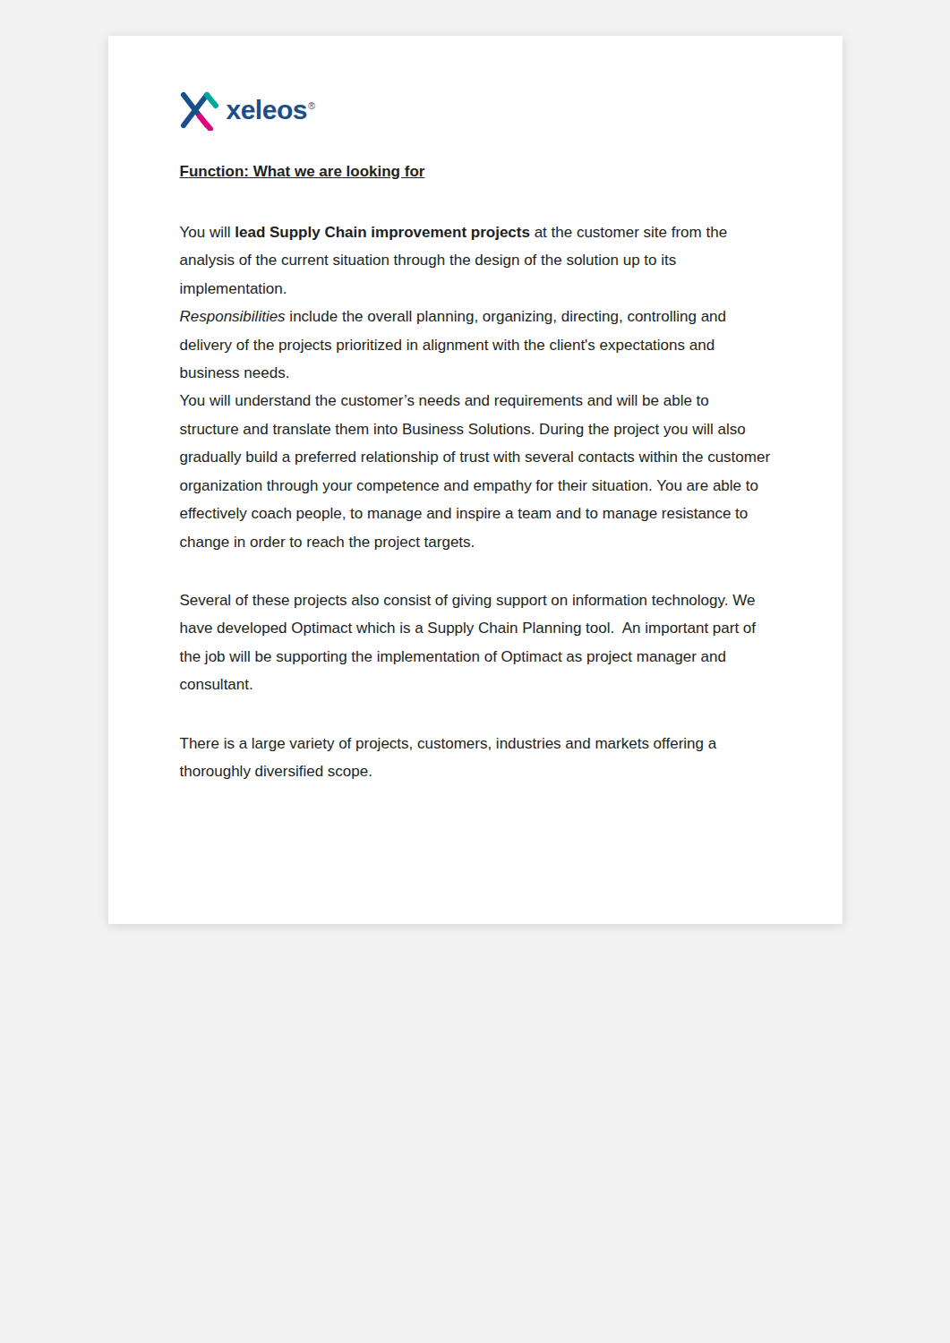xeleos®
Function: What we are looking for
You will lead Supply Chain improvement projects at the customer site from the analysis of the current situation through the design of the solution up to its implementation.
Responsibilities include the overall planning, organizing, directing, controlling and delivery of the projects prioritized in alignment with the client's expectations and business needs.
You will understand the customer’s needs and requirements and will be able to structure and translate them into Business Solutions. During the project you will also gradually build a preferred relationship of trust with several contacts within the customer organization through your competence and empathy for their situation. You are able to effectively coach people, to manage and inspire a team and to manage resistance to change in order to reach the project targets.
Several of these projects also consist of giving support on information technology. We have developed Optimact which is a Supply Chain Planning tool. An important part of the job will be supporting the implementation of Optimact as project manager and consultant.
There is a large variety of projects, customers, industries and markets offering a thoroughly diversified scope.